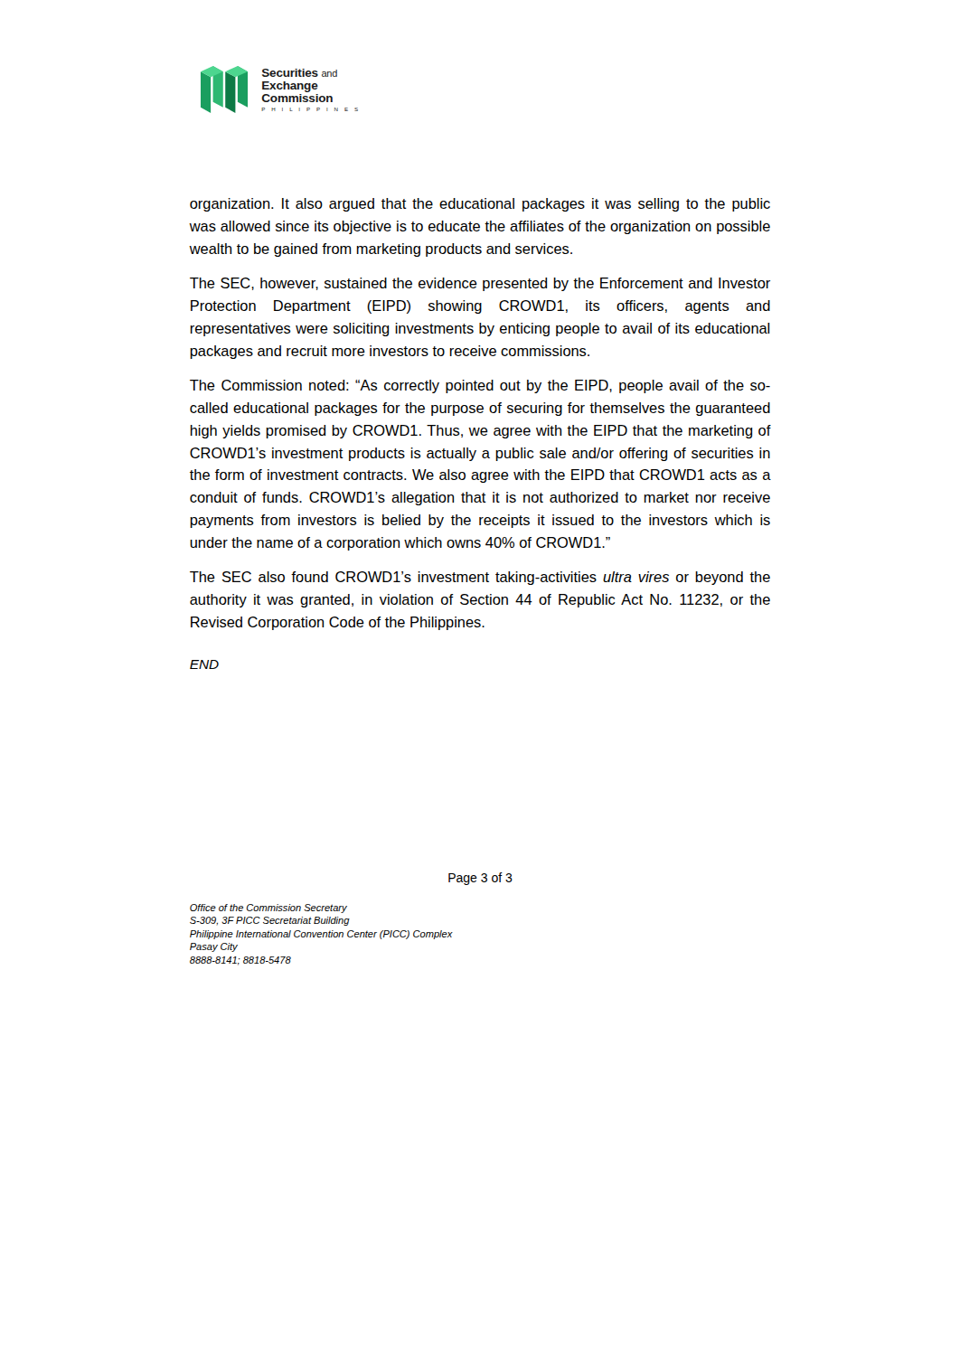Securities and
Exchange
Commission
P H I L I P P I N E S
organization. It also argued that the educational packages it was selling to the public was allowed since its objective is to educate the affiliates of the organization on possible wealth to be gained from marketing products and services.
The SEC, however, sustained the evidence presented by the Enforcement and Investor Protection Department (EIPD) showing CROWD1, its officers, agents and representatives were soliciting investments by enticing people to avail of its educational packages and recruit more investors to receive commissions.
The Commission noted: “As correctly pointed out by the EIPD, people avail of the so-called educational packages for the purpose of securing for themselves the guaranteed high yields promised by CROWD1. Thus, we agree with the EIPD that the marketing of CROWD1’s investment products is actually a public sale and/or offering of securities in the form of investment contracts. We also agree with the EIPD that CROWD1 acts as a conduit of funds. CROWD1’s allegation that it is not authorized to market nor receive payments from investors is belied by the receipts it issued to the investors which is under the name of a corporation which owns 40% of CROWD1.”
The SEC also found CROWD1’s investment taking-activities ultra vires or beyond the authority it was granted, in violation of Section 44 of Republic Act No. 11232, or the Revised Corporation Code of the Philippines.
END
Page 3 of 3
Office of the Commission Secretary
S-309, 3F PICC Secretariat Building
Philippine International Convention Center (PICC) Complex
Pasay City
8888-8141; 8818-5478